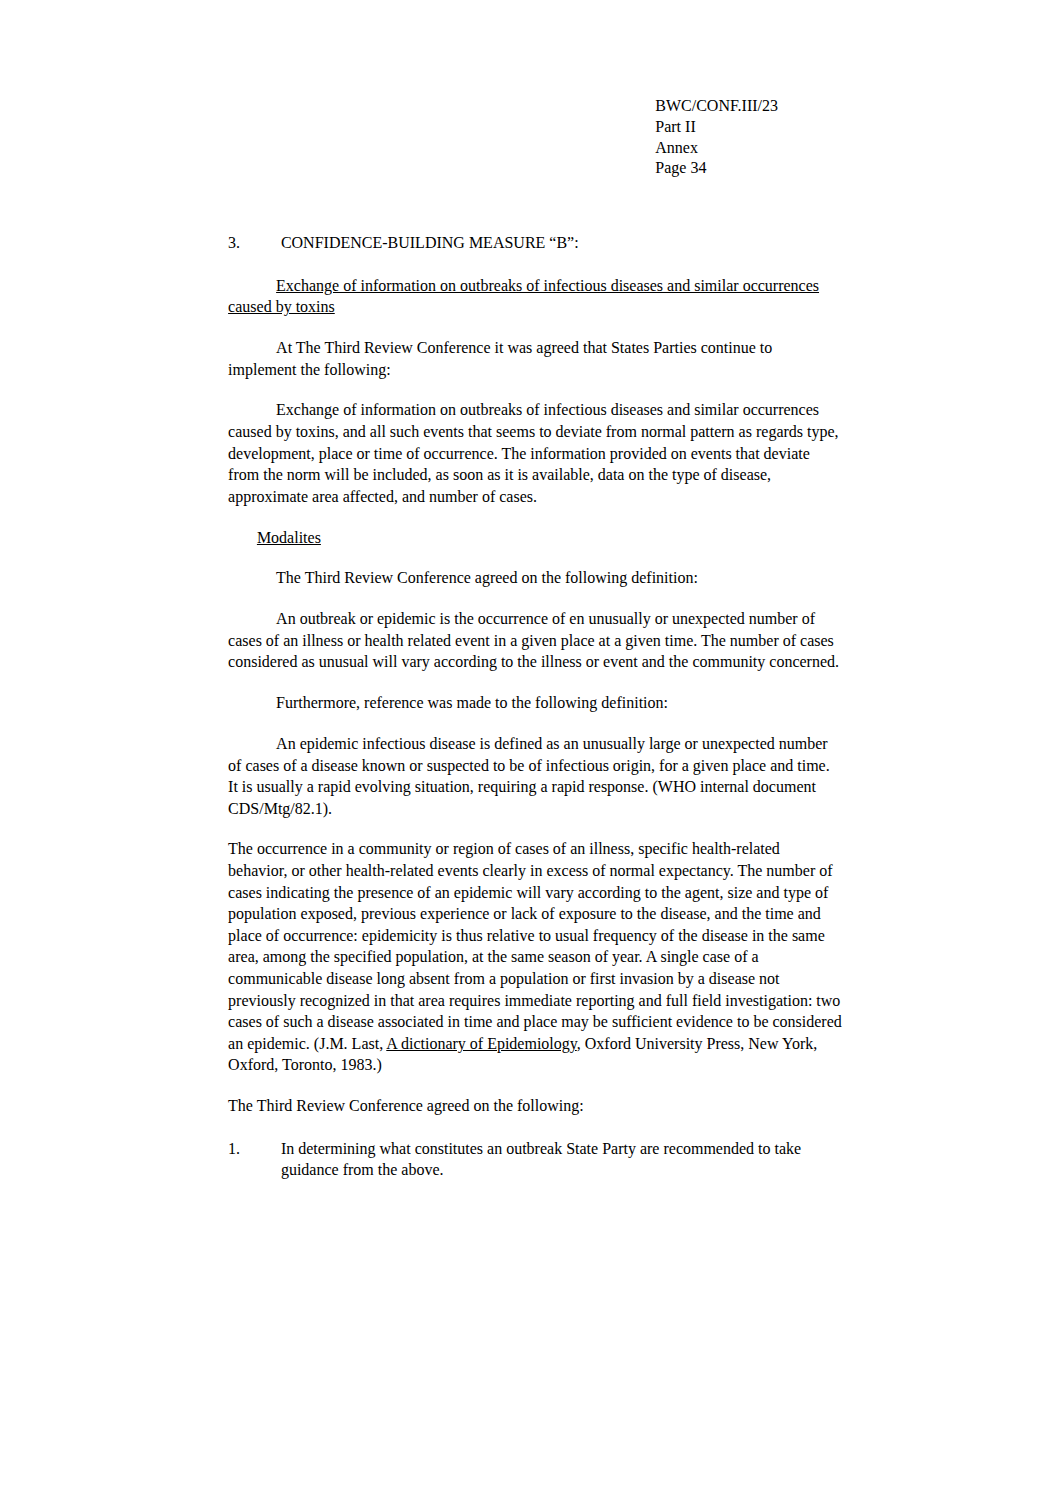BWC/CONF.III/23
Part II
Annex
Page 34
3. CONFIDENCE-BUILDING MEASURE “B”:
Exchange of information on outbreaks of infectious diseases and similar occurrences caused by toxins
At The Third Review Conference it was agreed that States Parties continue to implement the following:
Exchange of information on outbreaks of infectious diseases and similar occurrences caused by toxins, and all such events that seems to deviate from normal pattern as regards type, development, place or time of occurrence. The information provided on events that deviate from the norm will be included, as soon as it is available, data on the type of disease, approximate area affected, and number of cases.
Modalites
The Third Review Conference agreed on the following definition:
An outbreak or epidemic is the occurrence of en unusually or unexpected number of cases of an illness or health related event in a given place at a given time. The number of cases considered as unusual will vary according to the illness or event and the community concerned.
Furthermore, reference was made to the following definition:
An epidemic infectious disease is defined as an unusually large or unexpected number of cases of a disease known or suspected to be of infectious origin, for a given place and time. It is usually a rapid evolving situation, requiring a rapid response. (WHO internal document CDS/Mtg/82.1).
The occurrence in a community or region of cases of an illness, specific health-related behavior, or other health-related events clearly in excess of normal expectancy. The number of cases indicating the presence of an epidemic will vary according to the agent, size and type of population exposed, previous experience or lack of exposure to the disease, and the time and place of occurrence: epidemicity is thus relative to usual frequency of the disease in the same area, among the specified population, at the same season of year. A single case of a communicable disease long absent from a population or first invasion by a disease not previously recognized in that area requires immediate reporting and full field investigation: two cases of such a disease associated in time and place may be sufficient evidence to be considered an epidemic. (J.M. Last, A dictionary of Epidemiology, Oxford University Press, New York, Oxford, Toronto, 1983.)
The Third Review Conference agreed on the following:
1. In determining what constitutes an outbreak State Party are recommended to take guidance from the above.